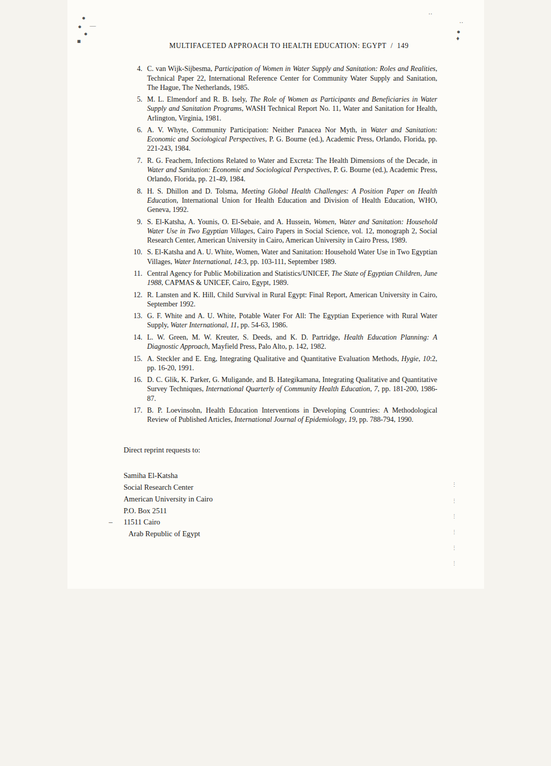● ● — ● ■ ·· ·· ● ♦
MULTIFACETED APPROACH TO HEALTH EDUCATION: EGYPT / 149
C. van Wijk-Sijbesma, Participation of Women in Water Supply and Sanitation: Roles and Realities, Technical Paper 22, International Reference Center for Community Water Supply and Sanitation, The Hague, The Netherlands, 1985.
M. L. Elmendorf and R. B. Isely, The Role of Women as Participants and Beneficiaries in Water Supply and Sanitation Programs, WASH Technical Report No. 11, Water and Sanitation for Health, Arlington, Virginia, 1981.
A. V. Whyte, Community Participation: Neither Panacea Nor Myth, in Water and Sanitation: Economic and Sociological Perspectives, P. G. Bourne (ed.), Academic Press, Orlando, Florida, pp. 221-243, 1984.
R. G. Feachem, Infections Related to Water and Excreta: The Health Dimensions of the Decade, in Water and Sanitation: Economic and Sociological Perspectives, P. G. Bourne (ed.), Academic Press, Orlando, Florida, pp. 21-49, 1984.
H. S. Dhillon and D. Tolsma, Meeting Global Health Challenges: A Position Paper on Health Education, International Union for Health Education and Division of Health Education, WHO, Geneva, 1992.
S. El-Katsha, A. Younis, O. El-Sebaie, and A. Hussein, Women, Water and Sanitation: Household Water Use in Two Egyptian Villages, Cairo Papers in Social Science, vol. 12, monograph 2, Social Research Center, American University in Cairo, American University in Cairo Press, 1989.
S. El-Katsha and A. U. White, Women, Water and Sanitation: Household Water Use in Two Egyptian Villages, Water International, 14:3, pp. 103-111, September 1989.
Central Agency for Public Mobilization and Statistics/UNICEF, The State of Egyptian Children, June 1988, CAPMAS & UNICEF, Cairo, Egypt, 1989.
R. Lansten and K. Hill, Child Survival in Rural Egypt: Final Report, American University in Cairo, September 1992.
G. F. White and A. U. White, Potable Water For All: The Egyptian Experience with Rural Water Supply, Water International, 11, pp. 54-63, 1986.
L. W. Green, M. W. Kreuter, S. Deeds, and K. D. Partridge, Health Education Planning: A Diagnostic Approach, Mayfield Press, Palo Alto, p. 142, 1982.
A. Steckler and E. Eng, Integrating Qualitative and Quantitative Evaluation Methods, Hygie, 10:2, pp. 16-20, 1991.
D. C. Glik, K. Parker, G. Muligande, and B. Hategikamana, Integrating Qualitative and Quantitative Survey Techniques, International Quarterly of Community Health Education, 7, pp. 181-200, 1986-87.
B. P. Loevinsohn, Health Education Interventions in Developing Countries: A Methodological Review of Published Articles, International Journal of Epidemiology, 19, pp. 788-794, 1990.
Direct reprint requests to:
Samiha El-Katsha
Social Research Center
American University in Cairo
P.O. Box 2511
11511 Cairo
Arab Republic of Egypt
⋮ ⋮ ⋮ ⋮ ⋮ ⋮